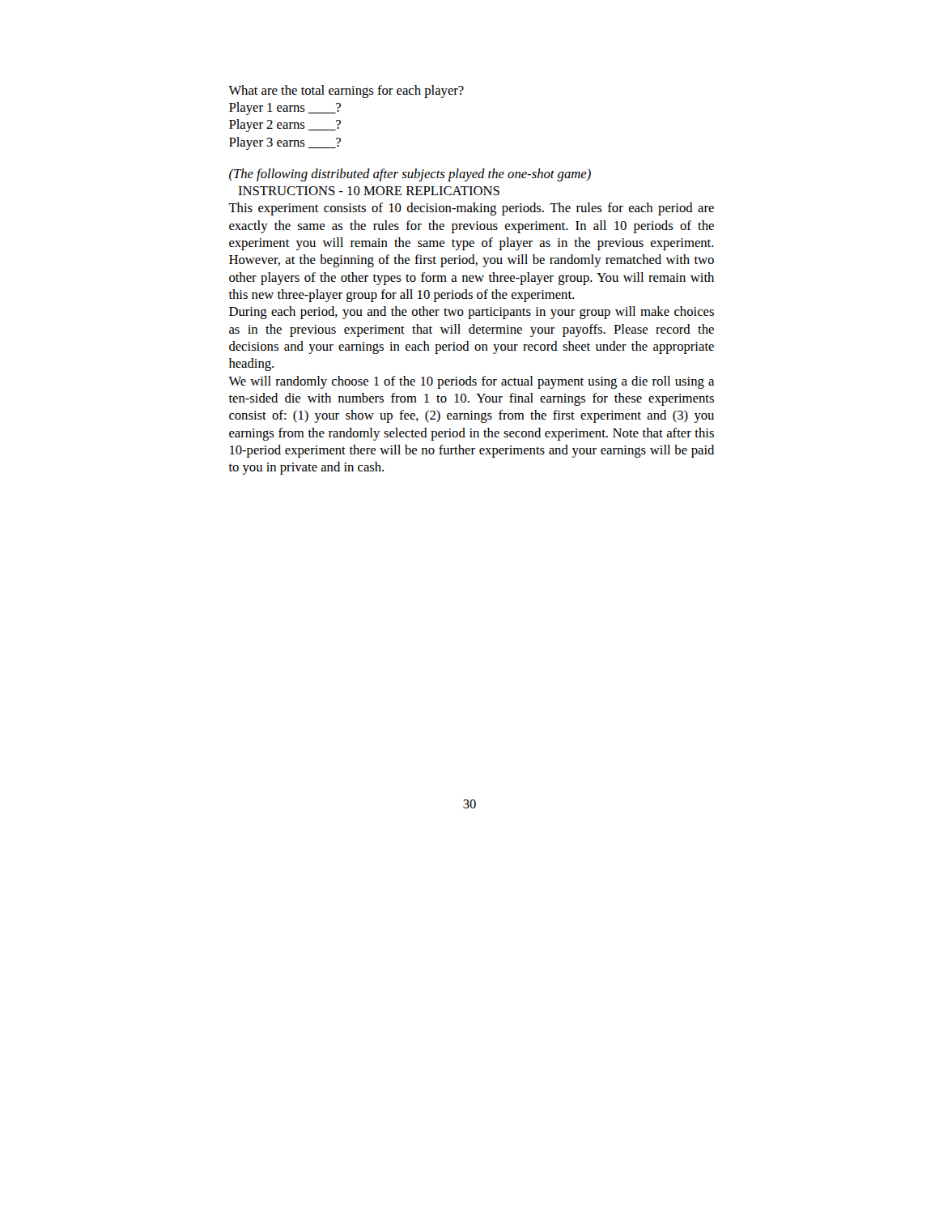What are the total earnings for each player?
Player 1 earns ____?
Player 2 earns ____?
Player 3 earns ____?
(The following distributed after subjects played the one-shot game)
INSTRUCTIONS - 10 MORE REPLICATIONS
This experiment consists of 10 decision-making periods. The rules for each period are exactly the same as the rules for the previous experiment. In all 10 periods of the experiment you will remain the same type of player as in the previous experiment. However, at the beginning of the first period, you will be randomly rematched with two other players of the other types to form a new three-player group. You will remain with this new three-player group for all 10 periods of the experiment.
During each period, you and the other two participants in your group will make choices as in the previous experiment that will determine your payoffs. Please record the decisions and your earnings in each period on your record sheet under the appropriate heading.
We will randomly choose 1 of the 10 periods for actual payment using a die roll using a ten-sided die with numbers from 1 to 10. Your final earnings for these experiments consist of: (1) your show up fee, (2) earnings from the first experiment and (3) you earnings from the randomly selected period in the second experiment. Note that after this 10-period experiment there will be no further experiments and your earnings will be paid to you in private and in cash.
30